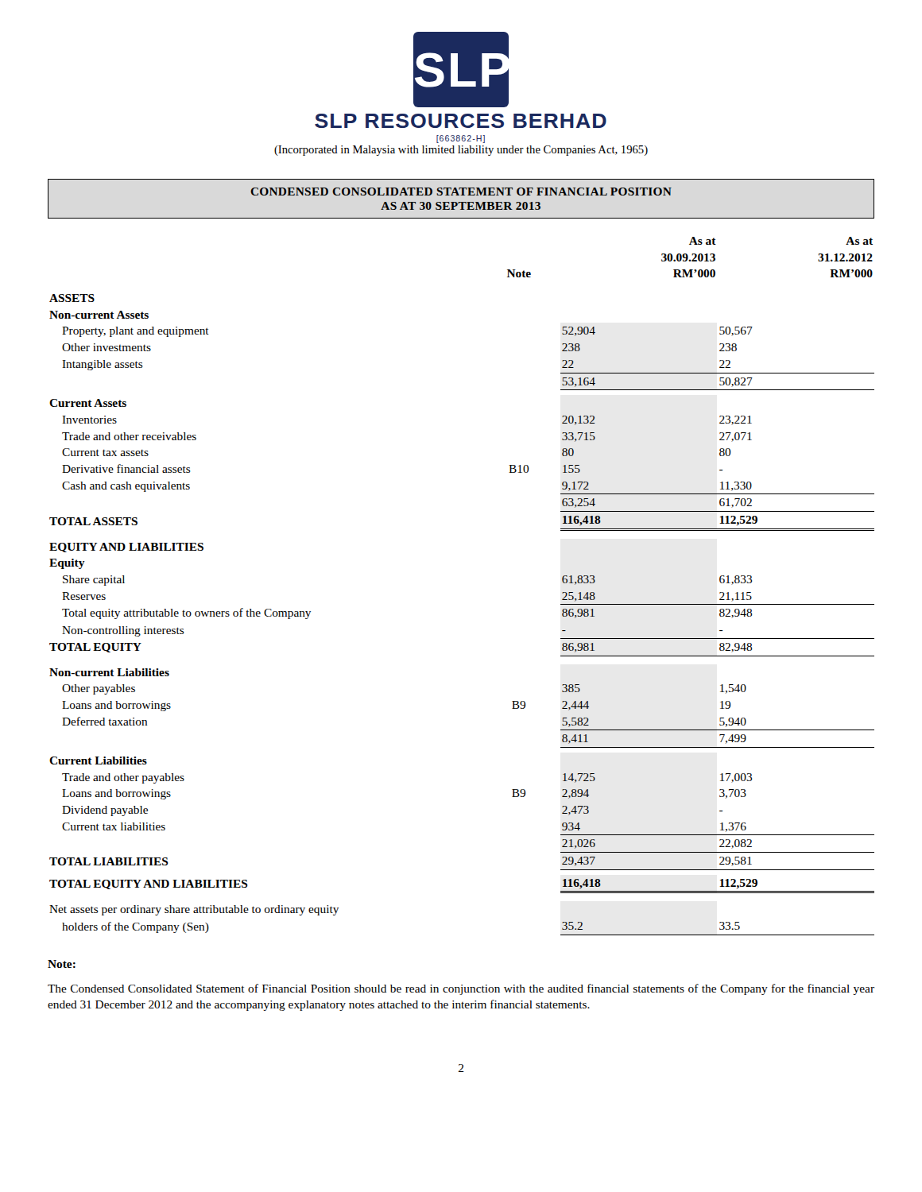SLP
SLP RESOURCES BERHAD
[663862-H]
(Incorporated in Malaysia with limited liability under the Companies Act, 1965)
CONDENSED CONSOLIDATED STATEMENT OF FINANCIAL POSITION
AS AT 30 SEPTEMBER 2013
| | | As at | As at |
| | | 30.09.2013 | 31.12.2012 |
| | Note | RM’000 | RM’000 |
| ASSETS | | | |
| Non-current Assets | | | |
| Property, plant and equipment | | 52,904 | 50,567 |
| Other investments | | 238 | 238 |
| Intangible assets | | 22 | 22 |
| | | 53,164 | 50,827 |
| Current Assets | | | |
| Inventories | | 20,132 | 23,221 |
| Trade and other receivables | | 33,715 | 27,071 |
| Current tax assets | | 80 | 80 |
| Derivative financial assets | B10 | 155 | - |
| Cash and cash equivalents | | 9,172 | 11,330 |
| | | 63,254 | 61,702 |
| TOTAL ASSETS | | 116,418 | 112,529 |
| EQUITY AND LIABILITIES | | | |
| Equity | | | |
| Share capital | | 61,833 | 61,833 |
| Reserves | | 25,148 | 21,115 |
| Total equity attributable to owners of the Company | | 86,981 | 82,948 |
| Non-controlling interests | | - | - |
| TOTAL EQUITY | | 86,981 | 82,948 |
| Non-current Liabilities | | | |
| Other payables | | 385 | 1,540 |
| Loans and borrowings | B9 | 2,444 | 19 |
| Deferred taxation | | 5,582 | 5,940 |
| | | 8,411 | 7,499 |
| Current Liabilities | | | |
| Trade and other payables | | 14,725 | 17,003 |
| Loans and borrowings | B9 | 2,894 | 3,703 |
| Dividend payable | | 2,473 | - |
| Current tax liabilities | | 934 | 1,376 |
| | | 21,026 | 22,082 |
| TOTAL LIABILITIES | | 29,437 | 29,581 |
| TOTAL EQUITY AND LIABILITIES | | 116,418 | 112,529 |
| Net assets per ordinary share attributable to ordinary equity | | | |
| holders of the Company (Sen) | | 35.2 | 33.5 |
Note:
The Condensed Consolidated Statement of Financial Position should be read in conjunction with the audited financial statements of the Company for the financial year ended 31 December 2012 and the accompanying explanatory notes attached to the interim financial statements.
2